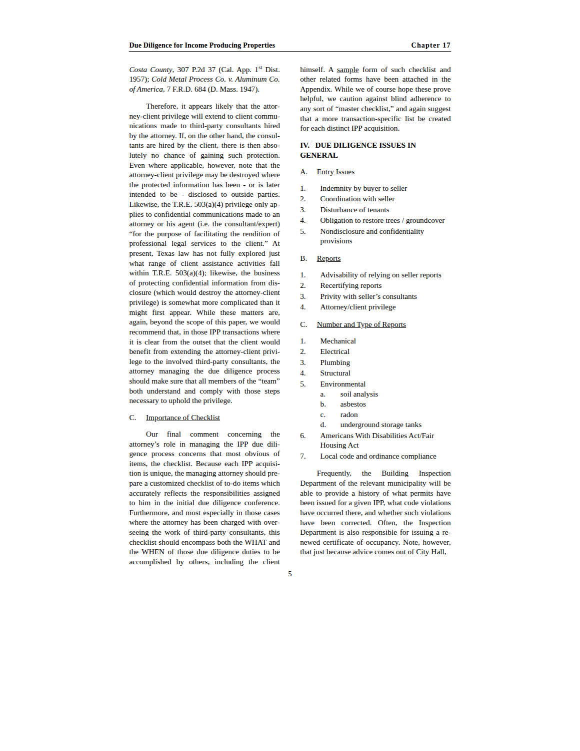Due Diligence for Income Producing Properties Chapter 17
Costa County, 307 P.2d 37 (Cal. App. 1st Dist. 1957); Cold Metal Process Co. v. Aluminum Co. of America, 7 F.R.D. 684 (D. Mass. 1947).
Therefore, it appears likely that the attorney-client privilege will extend to client communications made to third-party consultants hired by the attorney. If, on the other hand, the consultants are hired by the client, there is then absolutely no chance of gaining such protection. Even where applicable, however, note that the attorney-client privilege may be destroyed where the protected information has been - or is later intended to be - disclosed to outside parties. Likewise, the T.R.E. 503(a)(4) privilege only applies to confidential communications made to an attorney or his agent (i.e. the consultant/expert) “for the purpose of facilitating the rendition of professional legal services to the client.” At present, Texas law has not fully explored just what range of client assistance activities fall within T.R.E. 503(a)(4); likewise, the business of protecting confidential information from disclosure (which would destroy the attorney-client privilege) is somewhat more complicated than it might first appear. While these matters are, again, beyond the scope of this paper, we would recommend that, in those IPP transactions where it is clear from the outset that the client would benefit from extending the attorney-client privilege to the involved third-party consultants, the attorney managing the due diligence process should make sure that all members of the “team” both understand and comply with those steps necessary to uphold the privilege.
C. Importance of Checklist
Our final comment concerning the attorney’s role in managing the IPP due diligence process concerns that most obvious of items, the checklist. Because each IPP acquisition is unique, the managing attorney should prepare a customized checklist of to-do items which accurately reflects the responsibilities assigned to him in the initial due diligence conference. Furthermore, and most especially in those cases where the attorney has been charged with overseeing the work of third-party consultants, this checklist should encompass both the WHAT and the WHEN of those due diligence duties to be accomplished by others, including the client himself. A sample form of such checklist and other related forms have been attached in the Appendix. While we of course hope these prove helpful, we caution against blind adherence to any sort of “master checklist,” and again suggest that a more transaction-specific list be created for each distinct IPP acquisition.
IV. DUE DILIGENCE ISSUES IN GENERAL
A. Entry Issues
1. Indemnity by buyer to seller
2. Coordination with seller
3. Disturbance of tenants
4. Obligation to restore trees / groundcover
5. Nondisclosure and confidentiality provisions
B. Reports
1. Advisability of relying on seller reports
2. Recertifying reports
3. Privity with seller’s consultants
4. Attorney/client privilege
C. Number and Type of Reports
1. Mechanical
2. Electrical
3. Plumbing
4. Structural
5. Environmental
a. soil analysis
b. asbestos
c. radon
d. underground storage tanks
6. Americans With Disabilities Act/Fair Housing Act
7. Local code and ordinance compliance
Frequently, the Building Inspection Department of the relevant municipality will be able to provide a history of what permits have been issued for a given IPP, what code violations have occurred there, and whether such violations have been corrected. Often, the Inspection Department is also responsible for issuing a renewed certificate of occupancy. Note, however, that just because advice comes out of City Hall,
5